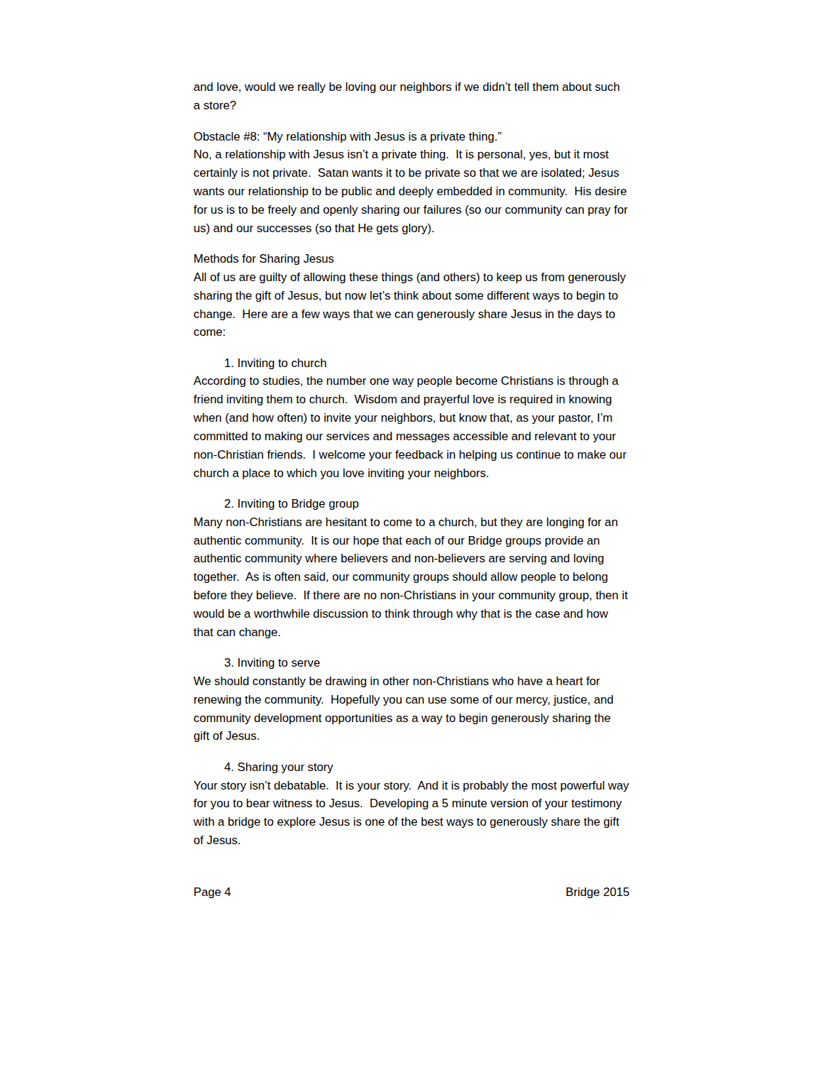and love, would we really be loving our neighbors if we didn’t tell them about such a store?
Obstacle #8: “My relationship with Jesus is a private thing.”
No, a relationship with Jesus isn’t a private thing. It is personal, yes, but it most certainly is not private. Satan wants it to be private so that we are isolated; Jesus wants our relationship to be public and deeply embedded in community. His desire for us is to be freely and openly sharing our failures (so our community can pray for us) and our successes (so that He gets glory).
Methods for Sharing Jesus
All of us are guilty of allowing these things (and others) to keep us from generously sharing the gift of Jesus, but now let’s think about some different ways to begin to change. Here are a few ways that we can generously share Jesus in the days to come:
Inviting to church
According to studies, the number one way people become Christians is through a friend inviting them to church. Wisdom and prayerful love is required in knowing when (and how often) to invite your neighbors, but know that, as your pastor, I’m committed to making our services and messages accessible and relevant to your non-Christian friends. I welcome your feedback in helping us continue to make our church a place to which you love inviting your neighbors.
Inviting to Bridge group
Many non-Christians are hesitant to come to a church, but they are longing for an authentic community. It is our hope that each of our Bridge groups provide an authentic community where believers and non-believers are serving and loving together. As is often said, our community groups should allow people to belong before they believe. If there are no non-Christians in your community group, then it would be a worthwhile discussion to think through why that is the case and how that can change.
Inviting to serve
We should constantly be drawing in other non-Christians who have a heart for renewing the community. Hopefully you can use some of our mercy, justice, and community development opportunities as a way to begin generously sharing the gift of Jesus.
Sharing your story
Your story isn’t debatable. It is your story. And it is probably the most powerful way for you to bear witness to Jesus. Developing a 5 minute version of your testimony with a bridge to explore Jesus is one of the best ways to generously share the gift of Jesus.
Page 4 Bridge 2015